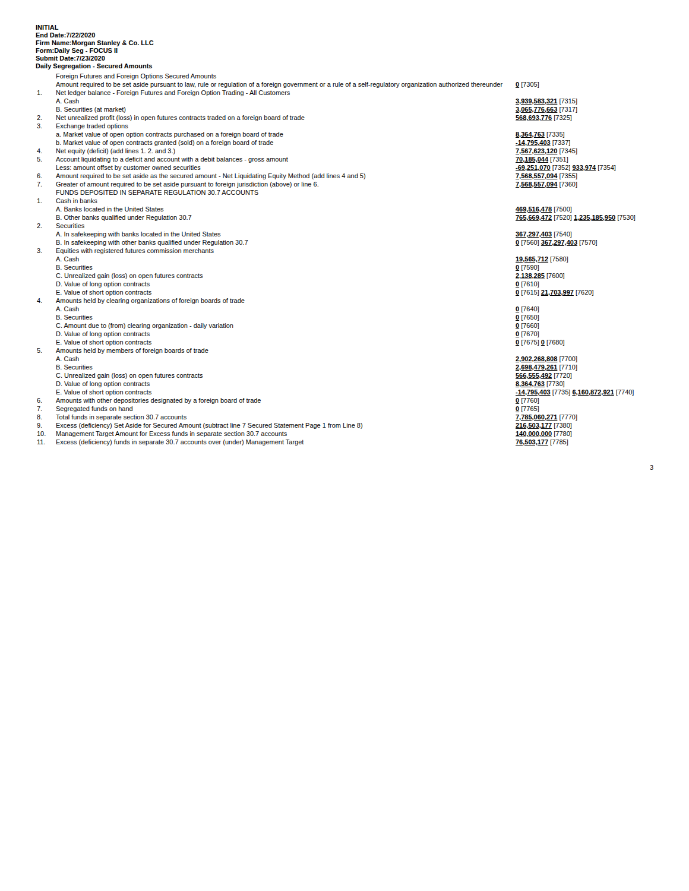INITIAL
End Date:7/22/2020
Firm Name:Morgan Stanley & Co. LLC
Form:Daily Seg - FOCUS II
Submit Date:7/23/2020
Daily Segregation - Secured Amounts
| | Foreign Futures and Foreign Options Secured Amounts | |
| | Amount required to be set aside pursuant to law, rule or regulation of a foreign government or a rule of a self-regulatory organization authorized thereunder | 0 [7305] |
| 1. | Net ledger balance - Foreign Futures and Foreign Option Trading - All Customers | |
| | A. Cash | 3,939,583,321 [7315] |
| | B. Securities (at market) | 3,065,776,663 [7317] |
| 2. | Net unrealized profit (loss) in open futures contracts traded on a foreign board of trade | 568,693,776 [7325] |
| 3. | Exchange traded options | |
| | a. Market value of open option contracts purchased on a foreign board of trade | 8,364,763 [7335] |
| | b. Market value of open contracts granted (sold) on a foreign board of trade | -14,795,403 [7337] |
| 4. | Net equity (deficit) (add lines 1. 2. and 3.) | 7,567,623,120 [7345] |
| 5. | Account liquidating to a deficit and account with a debit balances - gross amount | 70,185,044 [7351] |
| | Less: amount offset by customer owned securities | -69,251,070 [7352] 933,974 [7354] |
| 6. | Amount required to be set aside as the secured amount - Net Liquidating Equity Method (add lines 4 and 5) | 7,568,557,094 [7355] |
| 7. | Greater of amount required to be set aside pursuant to foreign jurisdiction (above) or line 6. | 7,568,557,094 [7360] |
| | FUNDS DEPOSITED IN SEPARATE REGULATION 30.7 ACCOUNTS | |
| 1. | Cash in banks | |
| | A. Banks located in the United States | 469,516,478 [7500] |
| | B. Other banks qualified under Regulation 30.7 | 765,669,472 [7520] 1,235,185,950 [7530] |
| 2. | Securities | |
| | A. In safekeeping with banks located in the United States | 367,297,403 [7540] |
| | B. In safekeeping with other banks qualified under Regulation 30.7 | 0 [7560] 367,297,403 [7570] |
| 3. | Equities with registered futures commission merchants | |
| | A. Cash | 19,565,712 [7580] |
| | B. Securities | 0 [7590] |
| | C. Unrealized gain (loss) on open futures contracts | 2,138,285 [7600] |
| | D. Value of long option contracts | 0 [7610] |
| | E. Value of short option contracts | 0 [7615] 21,703,997 [7620] |
| 4. | Amounts held by clearing organizations of foreign boards of trade | |
| | A. Cash | 0 [7640] |
| | B. Securities | 0 [7650] |
| | C. Amount due to (from) clearing organization - daily variation | 0 [7660] |
| | D. Value of long option contracts | 0 [7670] |
| | E. Value of short option contracts | 0 [7675] 0 [7680] |
| 5. | Amounts held by members of foreign boards of trade | |
| | A. Cash | 2,902,268,808 [7700] |
| | B. Securities | 2,698,479,261 [7710] |
| | C. Unrealized gain (loss) on open futures contracts | 566,555,492 [7720] |
| | D. Value of long option contracts | 8,364,763 [7730] |
| | E. Value of short option contracts | -14,795,403 [7735] 6,160,872,921 [7740] |
| 6. | Amounts with other depositories designated by a foreign board of trade | 0 [7760] |
| 7. | Segregated funds on hand | 0 [7765] |
| 8. | Total funds in separate section 30.7 accounts | 7,785,060,271 [7770] |
| 9. | Excess (deficiency) Set Aside for Secured Amount (subtract line 7 Secured Statement Page 1 from Line 8) | 216,503,177 [7380] |
| 10. | Management Target Amount for Excess funds in separate section 30.7 accounts | 140,000,000 [7780] |
| 11. | Excess (deficiency) funds in separate 30.7 accounts over (under) Management Target | 76,503,177 [7785] |
3